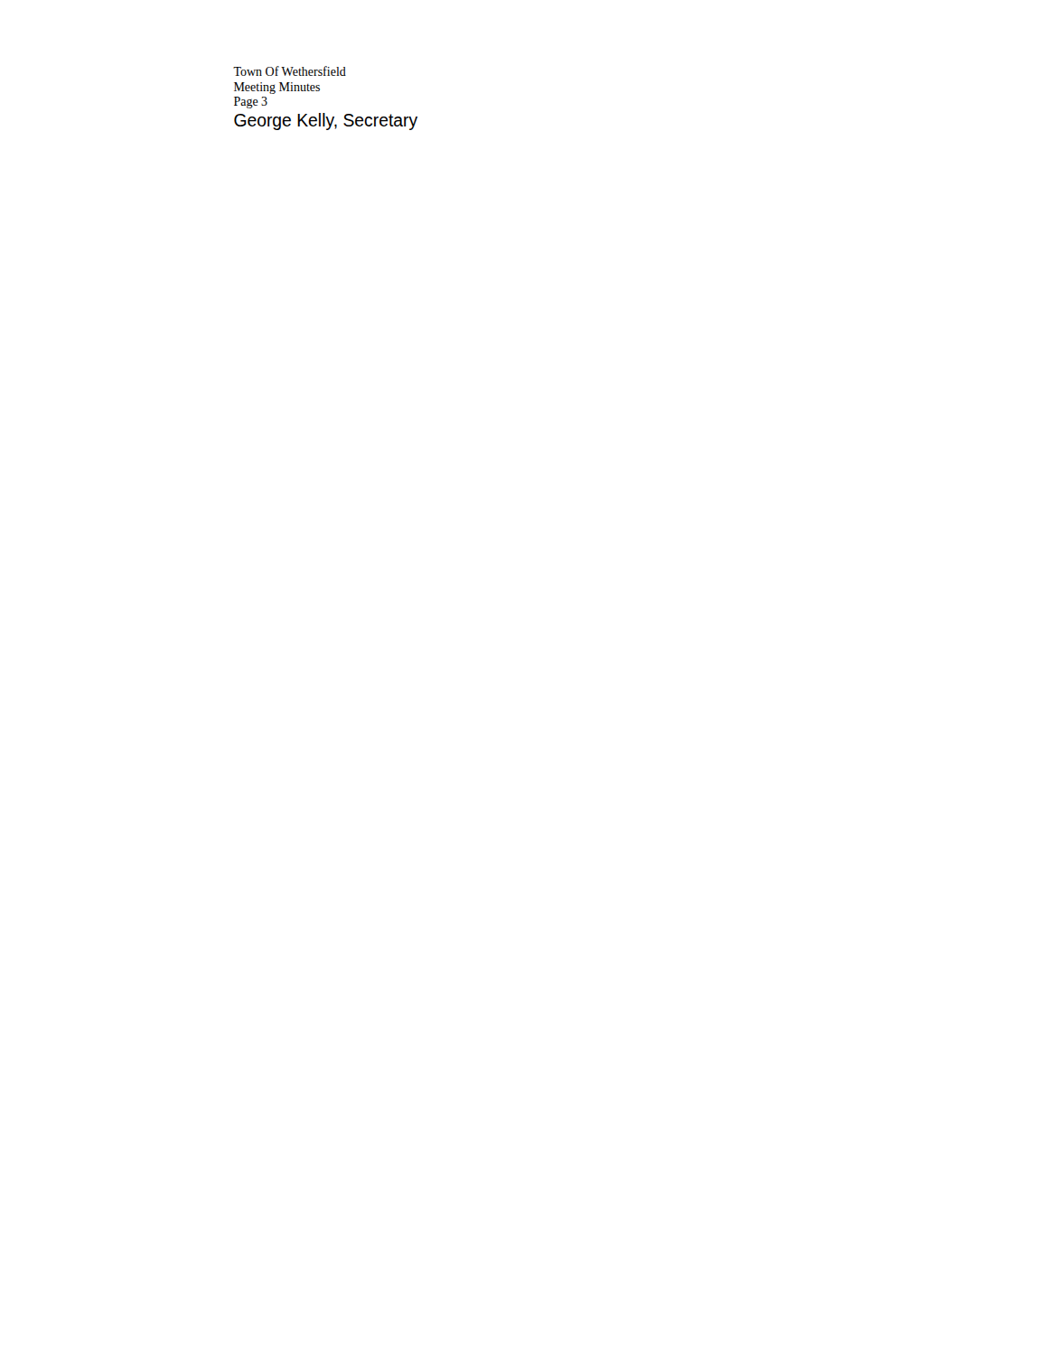Town Of Wethersfield
Meeting Minutes
Page 3
George Kelly, Secretary